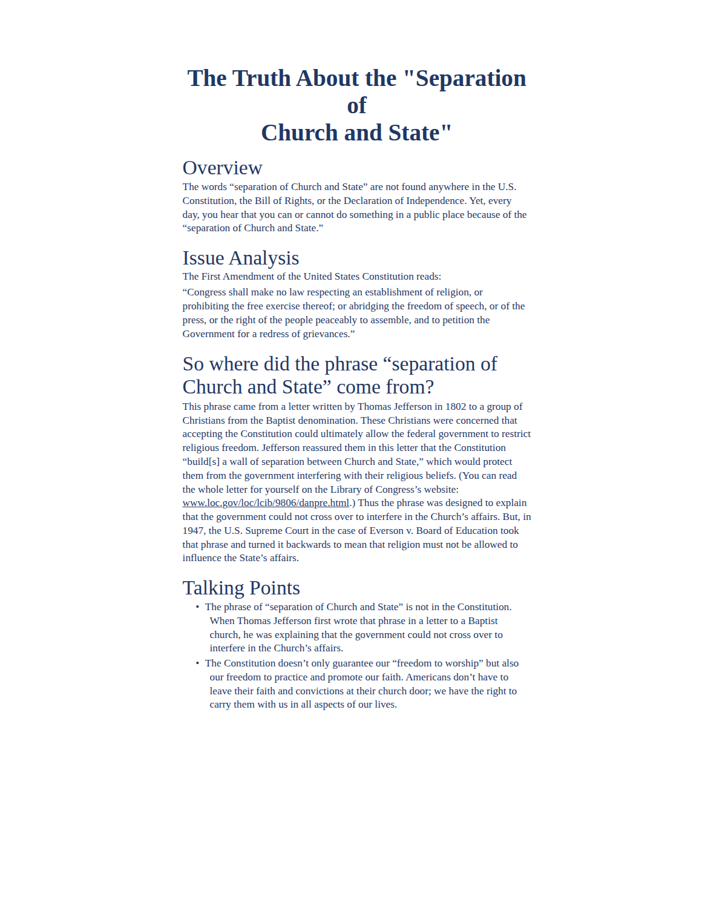The Truth About the "Separation of
Church and State"
Overview
The words “separation of Church and State” are not found anywhere in the U.S. Constitution, the Bill of Rights, or the Declaration of Independence. Yet, every day, you hear that you can or cannot do something in a public place because of the “separation of Church and State.”
Issue Analysis
The First Amendment of the United States Constitution reads:
“Congress shall make no law respecting an establishment of religion, or prohibiting the free exercise thereof; or abridging the freedom of speech, or of the press, or the right of the people peaceably to assemble, and to petition the Government for a redress of grievances.”
So where did the phrase “separation of Church and State” come from?
This phrase came from a letter written by Thomas Jefferson in 1802 to a group of Christians from the Baptist denomination. These Christians were concerned that accepting the Constitution could ultimately allow the federal government to restrict religious freedom. Jefferson reassured them in this letter that the Constitution “build[s] a wall of separation between Church and State,” which would protect them from the government interfering with their religious beliefs. (You can read the whole letter for yourself on the Library of Congress’s website: www.loc.gov/loc/lcib/9806/danpre.html.) Thus the phrase was designed to explain that the government could not cross over to interfere in the Church’s affairs. But, in 1947, the U.S. Supreme Court in the case of Everson v. Board of Education took that phrase and turned it backwards to mean that religion must not be allowed to influence the State’s affairs.
Talking Points
•The phrase of “separation of Church and State” is not in the Constitution. When Thomas Jefferson first wrote that phrase in a letter to a Baptist church, he was explaining that the government could not cross over to interfere in the Church’s affairs.
•The Constitution doesn’t only guarantee our “freedom to worship” but also our freedom to practice and promote our faith. Americans don’t have to leave their faith and convictions at their church door; we have the right to carry them with us in all aspects of our lives.